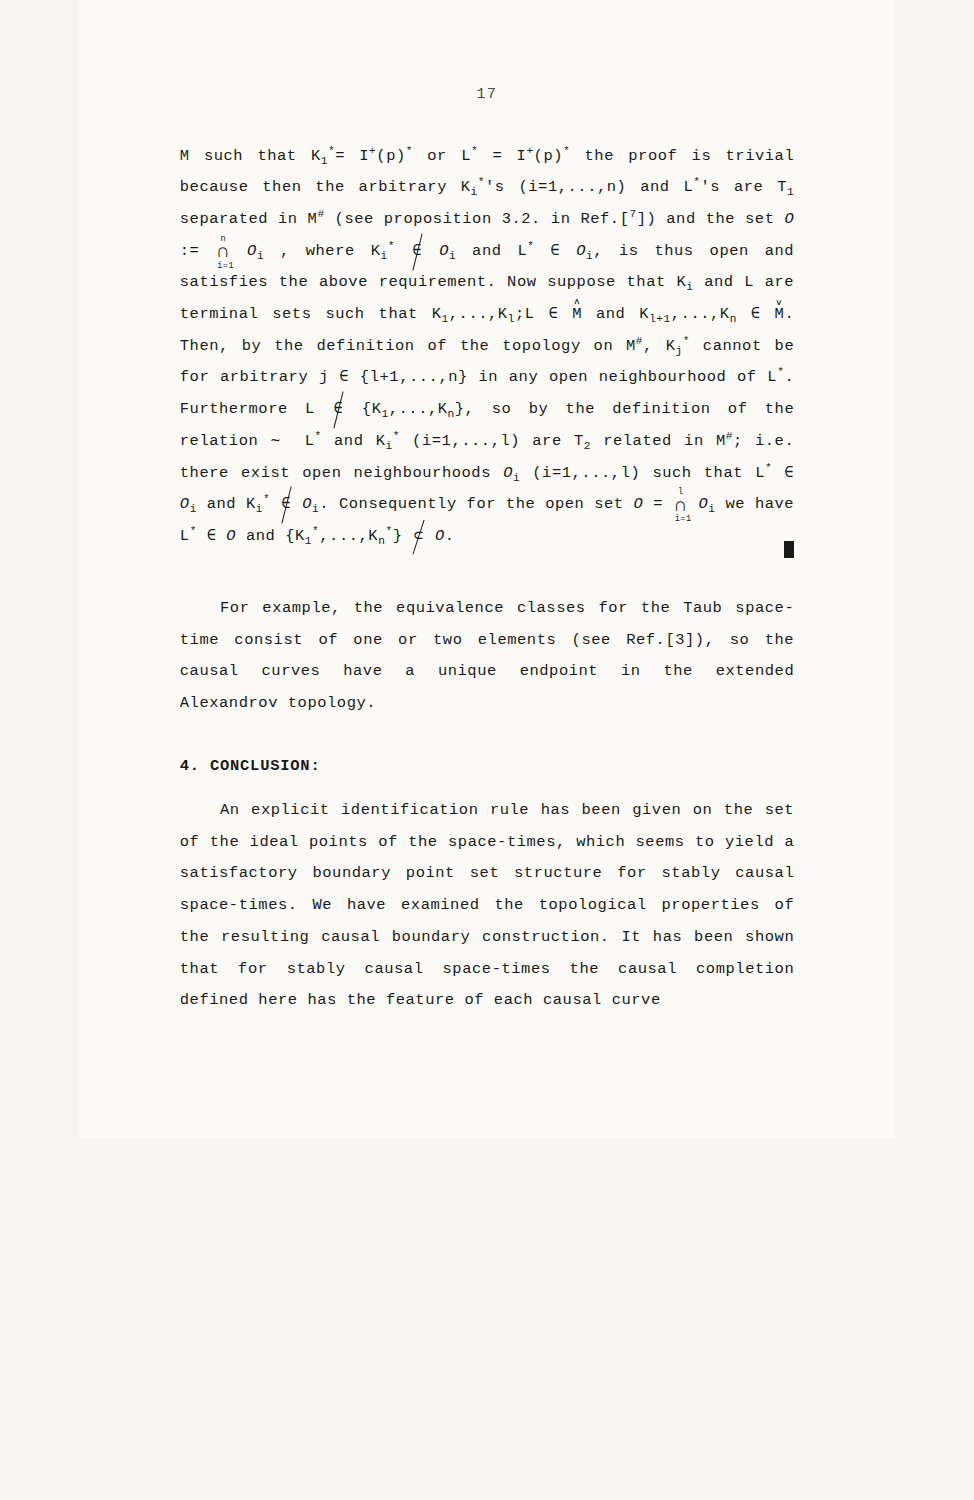17
M such that K1*= I+(p)* or L* = I+(p)* the proof is trivial because then the arbitrary Ki*'s (i=1,...,n) and L*'s are T1 separated in M# (see proposition 3.2. in Ref.[7]) and the set O := n∩i=1 Oi , where Ki* ∈ Oi and L* ∈ Oi, is thus open and satisfies the above requirement. Now suppose that Ki and L are terminal sets such that K1,...,Kl;L ∈ M and Kl+1,...,Kn ∈ M. Then, by the definition of the topology on M#, Kj* cannot be for arbitrary j ∈ {l+1,...,n} in any open neighbourhood of L*. Furthermore L ∈ {K1,...,Kn}, so by the definition of the relation ∼ L* and Ki* (i=1,...,l) are T2 related in M#; i.e. there exist open neighbourhoods Oi (i=1,...,l) such that L* ∈ Oi and Ki* ∈ Oi. Consequently for the open set O = l∩i=1 Oi we have L* ∈ O and {K1*,...,Kn*} ⊂ O.
For example, the equivalence classes for the Taub space-time consist of one or two elements (see Ref.[3]), so the causal curves have a unique endpoint in the extended Alexandrov topology.
4. CONCLUSION:
An explicit identification rule has been given on the set of the ideal points of the space-times, which seems to yield a satisfactory boundary point set structure for stably causal space-times. We have examined the topological properties of the resulting causal boundary construction. It has been shown that for stably causal space-times the causal completion defined here has the feature of each causal curve